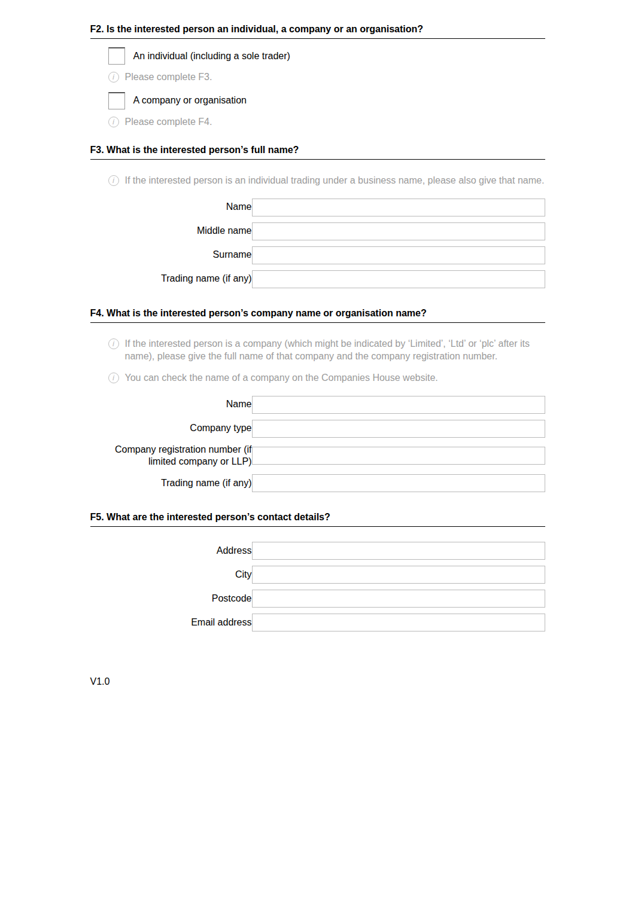F2. Is the interested person an individual, a company or an organisation?
An individual (including a sole trader)
i Please complete F3.
A company or organisation
i Please complete F4.
F3. What is the interested person’s full name?
i If the interested person is an individual trading under a business name, please also give that name.
| Name | |
| Middle name | |
| Surname | |
| Trading name (if any) | |
F4. What is the interested person’s company name or organisation name?
i If the interested person is a company (which might be indicated by ‘Limited’, ‘Ltd’ or ‘plc’ after its name), please give the full name of that company and the company registration number.
i You can check the name of a company on the Companies House website.
| Name | |
| Company type | |
| Company registration number (if limited company or LLP) | |
| Trading name (if any) | |
F5. What are the interested person’s contact details?
| Address | |
| City | |
| Postcode | |
| Email address | |
V1.0